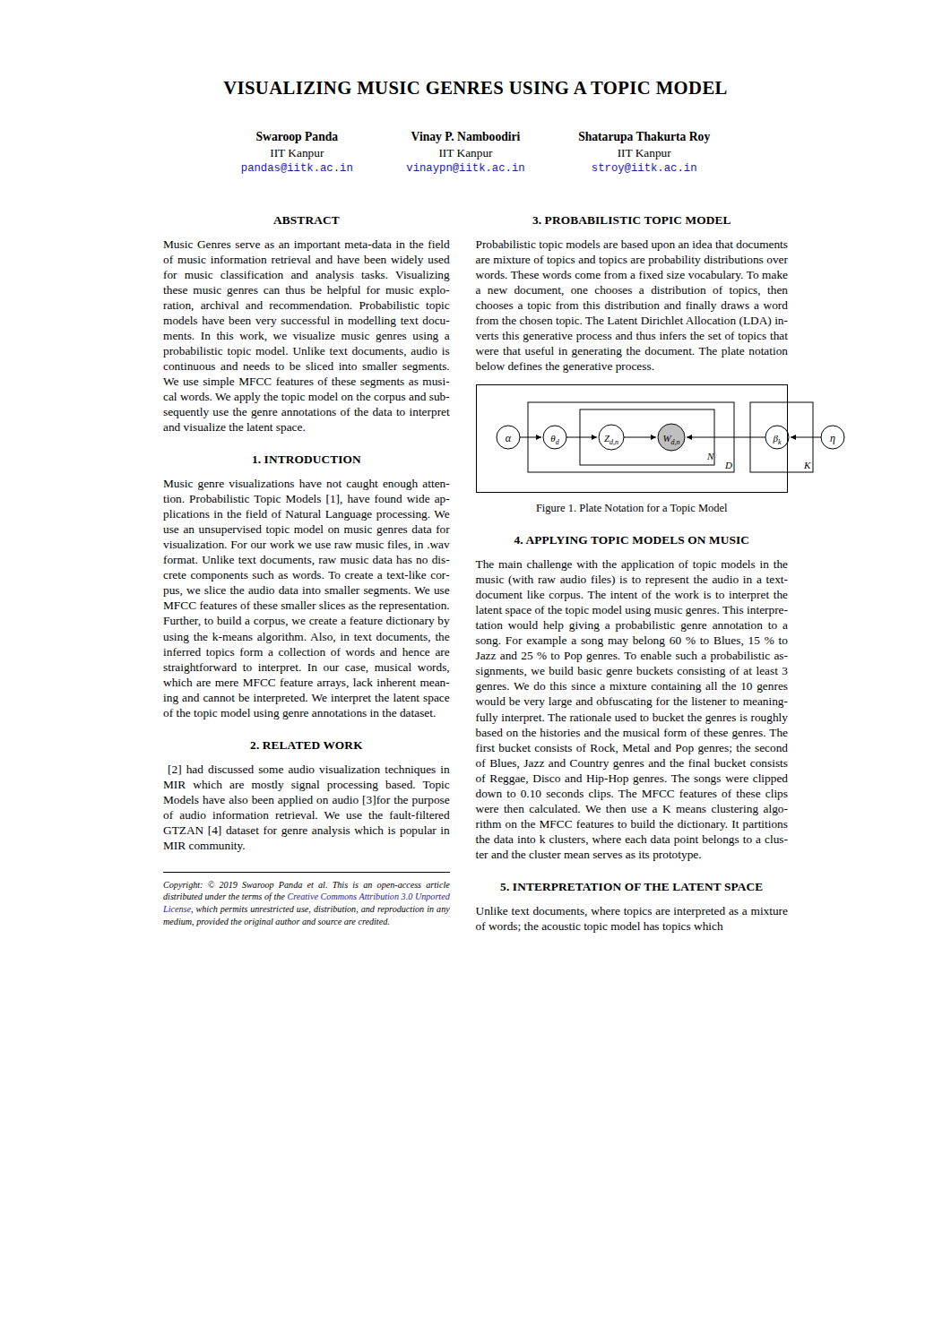VISUALIZING MUSIC GENRES USING A TOPIC MODEL
Swaroop Panda
IIT Kanpur
pandas@iitk.ac.in
Vinay P. Namboodiri
IIT Kanpur
vinaypn@iitk.ac.in
Shatarupa Thakurta Roy
IIT Kanpur
stroy@iitk.ac.in
ABSTRACT
Music Genres serve as an important meta-data in the field of music information retrieval and have been widely used for music classification and analysis tasks. Visualizing these music genres can thus be helpful for music exploration, archival and recommendation. Probabilistic topic models have been very successful in modelling text documents. In this work, we visualize music genres using a probabilistic topic model. Unlike text documents, audio is continuous and needs to be sliced into smaller segments. We use simple MFCC features of these segments as musical words. We apply the topic model on the corpus and subsequently use the genre annotations of the data to interpret and visualize the latent space.
1. INTRODUCTION
Music genre visualizations have not caught enough attention. Probabilistic Topic Models [1], have found wide applications in the field of Natural Language processing. We use an unsupervised topic model on music genres data for visualization. For our work we use raw music files, in .wav format. Unlike text documents, raw music data has no discrete components such as words. To create a text-like corpus, we slice the audio data into smaller segments. We use MFCC features of these smaller slices as the representation. Further, to build a corpus, we create a feature dictionary by using the k-means algorithm. Also, in text documents, the inferred topics form a collection of words and hence are straightforward to interpret. In our case, musical words, which are mere MFCC feature arrays, lack inherent meaning and cannot be interpreted. We interpret the latent space of the topic model using genre annotations in the dataset.
2. RELATED WORK
[2] had discussed some audio visualization techniques in MIR which are mostly signal processing based. Topic Models have also been applied on audio [3]for the purpose of audio information retrieval. We use the fault-filtered GTZAN [4] dataset for genre analysis which is popular in MIR community.
Copyright: © 2019 Swaroop Panda et al. This is an open-access article distributed under the terms of the Creative Commons Attribution 3.0 Unported License, which permits unrestricted use, distribution, and reproduction in any medium, provided the original author and source are credited.
3. PROBABILISTIC TOPIC MODEL
Probabilistic topic models are based upon an idea that documents are mixture of topics and topics are probability distributions over words. These words come from a fixed size vocabulary. To make a new document, one chooses a distribution of topics, then chooses a topic from this distribution and finally draws a word from the chosen topic. The Latent Dirichlet Allocation (LDA) inverts this generative process and thus infers the set of topics that were that useful in generating the document. The plate notation below defines the generative process.
α θd Zd,n Wd,n βk η N D K
Figure 1. Plate Notation for a Topic Model
4. APPLYING TOPIC MODELS ON MUSIC
The main challenge with the application of topic models in the music (with raw audio files) is to represent the audio in a text-document like corpus. The intent of the work is to interpret the latent space of the topic model using music genres. This interpretation would help giving a probabilistic genre annotation to a song. For example a song may belong 60 % to Blues, 15 % to Jazz and 25 % to Pop genres. To enable such a probabilistic assignments, we build basic genre buckets consisting of at least 3 genres. We do this since a mixture containing all the 10 genres would be very large and obfuscating for the listener to meaningfully interpret. The rationale used to bucket the genres is roughly based on the histories and the musical form of these genres. The first bucket consists of Rock, Metal and Pop genres; the second of Blues, Jazz and Country genres and the final bucket consists of Reggae, Disco and Hip-Hop genres. The songs were clipped down to 0.10 seconds clips. The MFCC features of these clips were then calculated. We then use a K means clustering algorithm on the MFCC features to build the dictionary. It partitions the data into k clusters, where each data point belongs to a cluster and the cluster mean serves as its prototype.
5. INTERPRETATION OF THE LATENT SPACE
Unlike text documents, where topics are interpreted as a mixture of words; the acoustic topic model has topics which